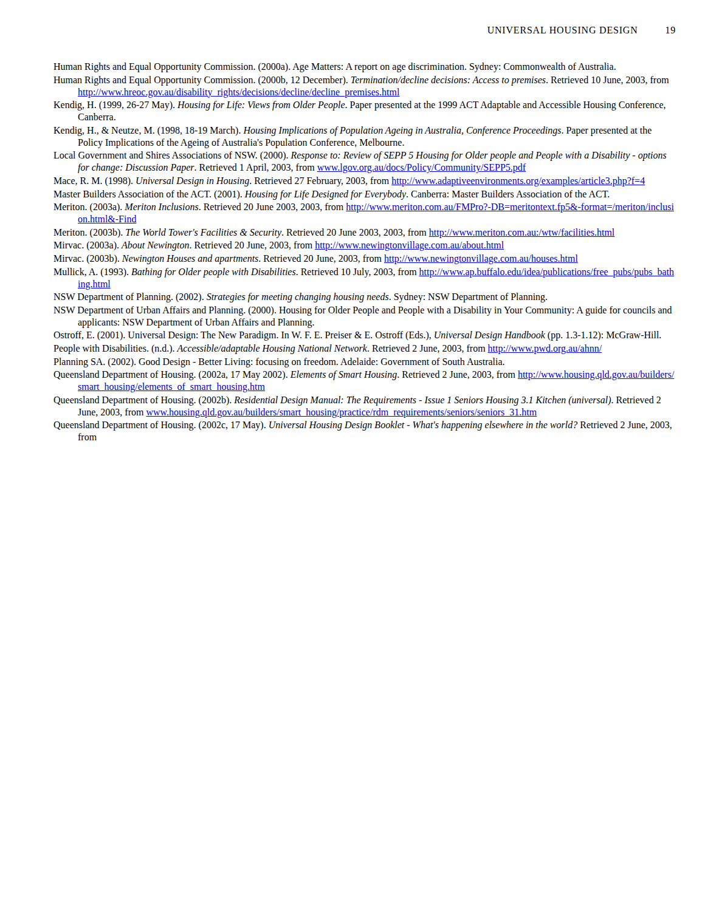Universal Housing Design 19
Human Rights and Equal Opportunity Commission. (2000a). Age Matters: A report on age discrimination. Sydney: Commonwealth of Australia.
Human Rights and Equal Opportunity Commission. (2000b, 12 December). Termination/decline decisions: Access to premises. Retrieved 10 June, 2003, from http://www.hreoc.gov.au/disability_rights/decisions/decline/decline_premises.html
Kendig, H. (1999, 26-27 May). Housing for Life: Views from Older People. Paper presented at the 1999 ACT Adaptable and Accessible Housing Conference, Canberra.
Kendig, H., & Neutze, M. (1998, 18-19 March). Housing Implications of Population Ageing in Australia, Conference Proceedings. Paper presented at the Policy Implications of the Ageing of Australia's Population Conference, Melbourne.
Local Government and Shires Associations of NSW. (2000). Response to: Review of SEPP 5 Housing for Older people and People with a Disability - options for change: Discussion Paper. Retrieved 1 April, 2003, from www.lgov.org.au/docs/Policy/Community/SEPP5.pdf
Mace, R. M. (1998). Universal Design in Housing. Retrieved 27 February, 2003, from http://www.adaptiveenvironments.org/examples/article3.php?f=4
Master Builders Association of the ACT. (2001). Housing for Life Designed for Everybody. Canberra: Master Builders Association of the ACT.
Meriton. (2003a). Meriton Inclusions. Retrieved 20 June 2003, 2003, from http://www.meriton.com.au/FMPro?-DB=meritontext.fp5&-format=/meriton/inclusion.html&-Find
Meriton. (2003b). The World Tower's Facilities & Security. Retrieved 20 June 2003, 2003, from http://www.meriton.com.au:/wtw/facilities.html
Mirvac. (2003a). About Newington. Retrieved 20 June, 2003, from http://www.newingtonvillage.com.au/about.html
Mirvac. (2003b). Newington Houses and apartments. Retrieved 20 June, 2003, from http://www.newingtonvillage.com.au/houses.html
Mullick, A. (1993). Bathing for Older people with Disabilities. Retrieved 10 July, 2003, from http://www.ap.buffalo.edu/idea/publications/free_pubs/pubs_bathing.html
NSW Department of Planning. (2002). Strategies for meeting changing housing needs. Sydney: NSW Department of Planning.
NSW Department of Urban Affairs and Planning. (2000). Housing for Older People and People with a Disability in Your Community: A guide for councils and applicants: NSW Department of Urban Affairs and Planning.
Ostroff, E. (2001). Universal Design: The New Paradigm. In W. F. E. Preiser & E. Ostroff (Eds.), Universal Design Handbook (pp. 1.3-1.12): McGraw-Hill.
People with Disabilities. (n.d.). Accessible/adaptable Housing National Network. Retrieved 2 June, 2003, from http://www.pwd.org.au/ahnn/
Planning SA. (2002). Good Design - Better Living: focusing on freedom. Adelaide: Government of South Australia.
Queensland Department of Housing. (2002a, 17 May 2002). Elements of Smart Housing. Retrieved 2 June, 2003, from http://www.housing.qld.gov.au/builders/smart_housing/elements_of_smart_housing.htm
Queensland Department of Housing. (2002b). Residential Design Manual: The Requirements - Issue 1 Seniors Housing 3.1 Kitchen (universal). Retrieved 2 June, 2003, from www.housing.qld.gov.au/builders/smart_housing/practice/rdm_requirements/seniors/seniors_31.htm
Queensland Department of Housing. (2002c, 17 May). Universal Housing Design Booklet - What's happening elsewhere in the world? Retrieved 2 June, 2003, from